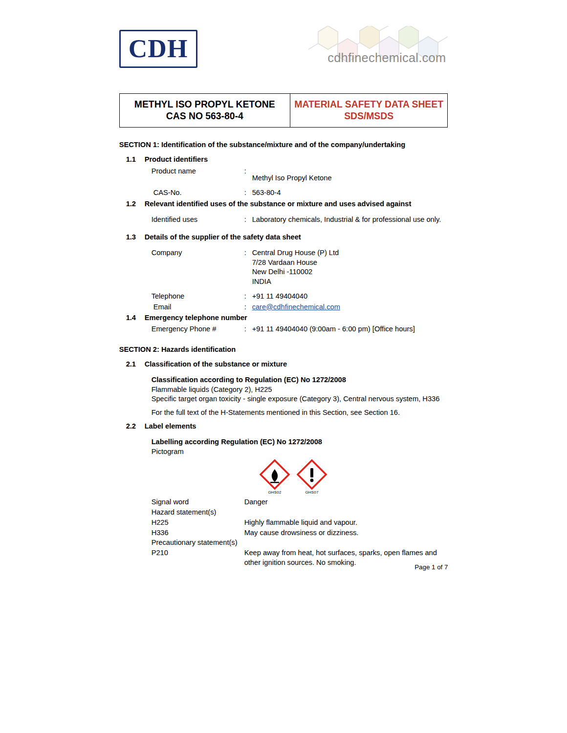CDH
cdhfinechemical.com
| METHYL ISO PROPYL KETONE CAS NO 563-80-4 | MATERIAL SAFETY DATA SHEET SDS/MSDS |
SECTION 1: Identification of the substance/mixture and of the company/undertaking
1.1
Product identifiers
Product name
:
Methyl Iso Propyl Ketone
CAS-No.
:
563-80-4
1.2
Relevant identified uses of the substance or mixture and uses advised against
Identified uses
:
Laboratory chemicals, Industrial & for professional use only.
1.3
Details of the supplier of the safety data sheet
Company
:
Central Drug House (P) Ltd
7/28 Vardaan House
New Delhi -110002
INDIA
Telephone
:
+91 11 49404040
Email
:
care@cdhfinechemical.com
1.4
Emergency telephone number
Emergency Phone #
:
+91 11 49404040 (9:00am - 6:00 pm) [Office hours]
SECTION 2: Hazards identification
2.1
Classification of the substance or mixture
Classification according to Regulation (EC) No 1272/2008
Flammable liquids (Category 2), H225
Specific target organ toxicity - single exposure (Category 3), Central nervous system, H336
For the full text of the H-Statements mentioned in this Section, see Section 16.
2.2
Label elements
Labelling according Regulation (EC) No 1272/2008
Pictogram
GHS02
GHS07
Signal word
Danger
Hazard statement(s)
H225
Highly flammable liquid and vapour.
H336
May cause drowsiness or dizziness.
Precautionary statement(s)
P210
Keep away from heat, hot surfaces, sparks, open flames and other ignition sources. No smoking.
Page 1 of 7